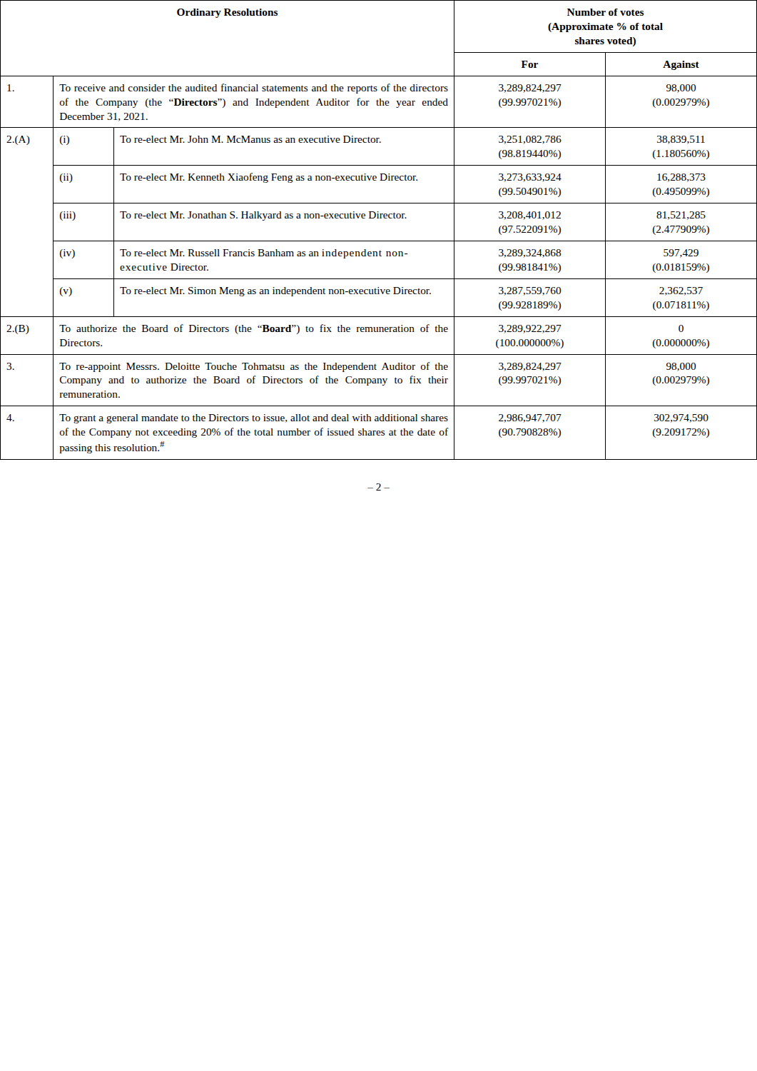| Ordinary Resolutions | Number of votes (Approximate % of total shares voted) |
| --- | --- |
| For | Against |
| 1. | To receive and consider the audited financial statements and the reports of the directors of the Company (the “ Directors ”) and Independent Auditor for the year ended December 31, 2021. | 3,289,824,297 (99.997021%) | 98,000 (0.002979%) |
| 2.(A) | (i) | To re-elect Mr. John M. McManus as an executive Director. | 3,251,082,786 (98.819440%) | 38,839,511 (1.180560%) |
| (ii) | To re-elect Mr. Kenneth Xiaofeng Feng as a non-executive Director. | 3,273,633,924 (99.504901%) | 16,288,373 (0.495099%) |
| (iii) | To re-elect Mr. Jonathan S. Halkyard as a non-executive Director. | 3,208,401,012 (97.522091%) | 81,521,285 (2.477909%) |
| (iv) | To re-elect Mr. Russell Francis Banham as an independent non-executive Director. | 3,289,324,868 (99.981841%) | 597,429 (0.018159%) |
| (v) | To re-elect Mr. Simon Meng as an independent non-executive Director. | 3,287,559,760 (99.928189%) | 2,362,537 (0.071811%) |
| 2.(B) | To authorize the Board of Directors (the “ Board ”) to fix the remuneration of the Directors. | 3,289,922,297 (100.000000%) | 0 (0.000000%) |
| 3. | To re-appoint Messrs. Deloitte Touche Tohmatsu as the Independent Auditor of the Company and to authorize the Board of Directors of the Company to fix their remuneration. | 3,289,824,297 (99.997021%) | 98,000 (0.002979%) |
| 4. | To grant a general mandate to the Directors to issue, allot and deal with additional shares of the Company not exceeding 20% of the total number of issued shares at the date of passing this resolution. # | 2,986,947,707 (90.790828%) | 302,974,590 (9.209172%) |
– 2 –